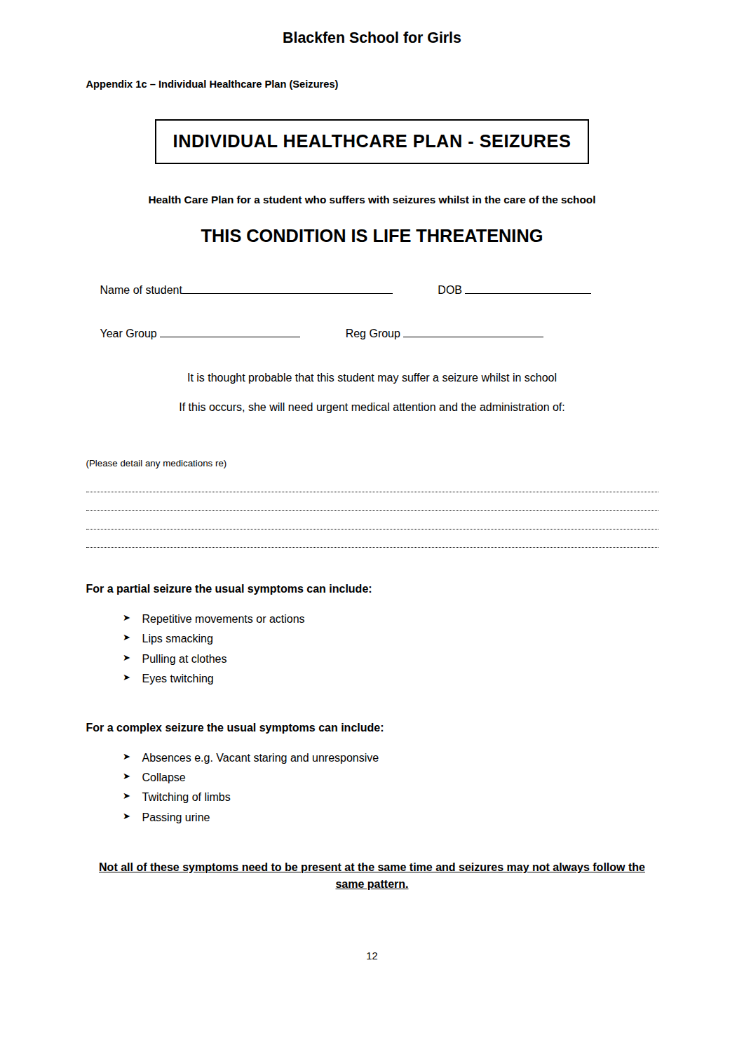Blackfen School for Girls
Appendix 1c – Individual Healthcare Plan (Seizures)
INDIVIDUAL HEALTHCARE PLAN - SEIZURES
Health Care Plan for a student who suffers with seizures whilst in the care of the school
THIS CONDITION IS LIFE THREATENING
Name of student DOB
Year Group Reg Group
It is thought probable that this student may suffer a seizure whilst in school
If this occurs, she will need urgent medical attention and the administration of:
(Please detail any medications re)
For a partial seizure the usual symptoms can include:
Repetitive movements or actions
Lips smacking
Pulling at clothes
Eyes twitching
For a complex seizure the usual symptoms can include:
Absences e.g. Vacant staring and unresponsive
Collapse
Twitching of limbs
Passing urine
Not all of these symptoms need to be present at the same time and seizures may not always follow the same pattern.
12